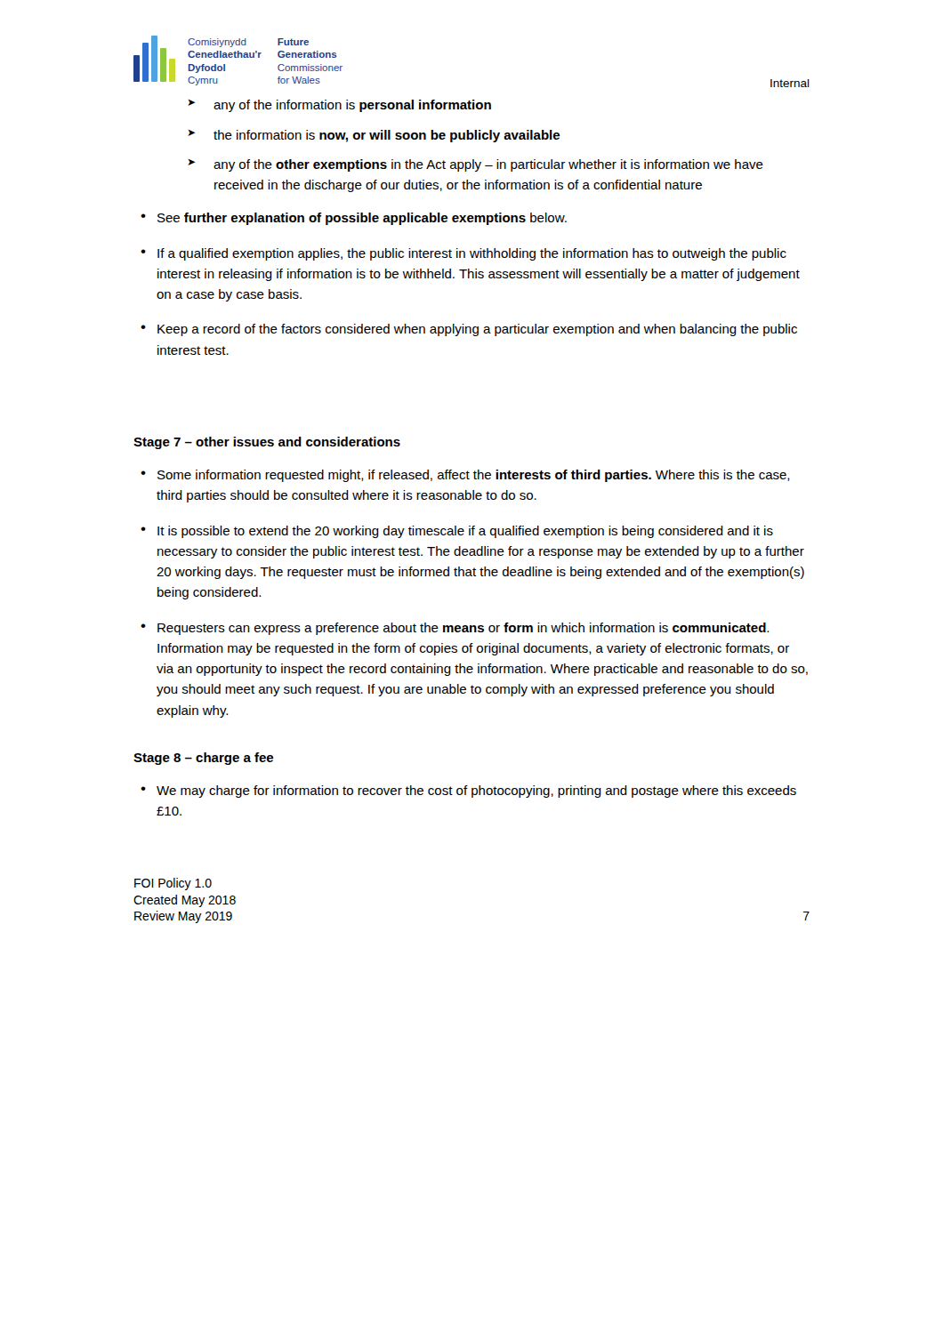Comisiynydd
Cenedlaethau'r Dyfodol Cymru
Future Generations Commissioner
for Wales
Internal
any of the information is personal information
the information is now, or will soon be publicly available
any of the other exemptions in the Act apply – in particular whether it is information we have received in the discharge of our duties, or the information is of a confidential nature
See further explanation of possible applicable exemptions below.
If a qualified exemption applies, the public interest in withholding the information has to outweigh the public interest in releasing if information is to be withheld. This assessment will essentially be a matter of judgement on a case by case basis.
Keep a record of the factors considered when applying a particular exemption and when balancing the public interest test.
Stage 7 – other issues and considerations
Some information requested might, if released, affect the interests of third parties. Where this is the case, third parties should be consulted where it is reasonable to do so.
It is possible to extend the 20 working day timescale if a qualified exemption is being considered and it is necessary to consider the public interest test. The deadline for a response may be extended by up to a further 20 working days. The requester must be informed that the deadline is being extended and of the exemption(s) being considered.
Requesters can express a preference about the means or form in which information is communicated. Information may be requested in the form of copies of original documents, a variety of electronic formats, or via an opportunity to inspect the record containing the information. Where practicable and reasonable to do so, you should meet any such request. If you are unable to comply with an expressed preference you should explain why.
Stage 8 – charge a fee
We may charge for information to recover the cost of photocopying, printing and postage where this exceeds £10.
FOI Policy 1.0
Created May 2018
Review May 2019 7